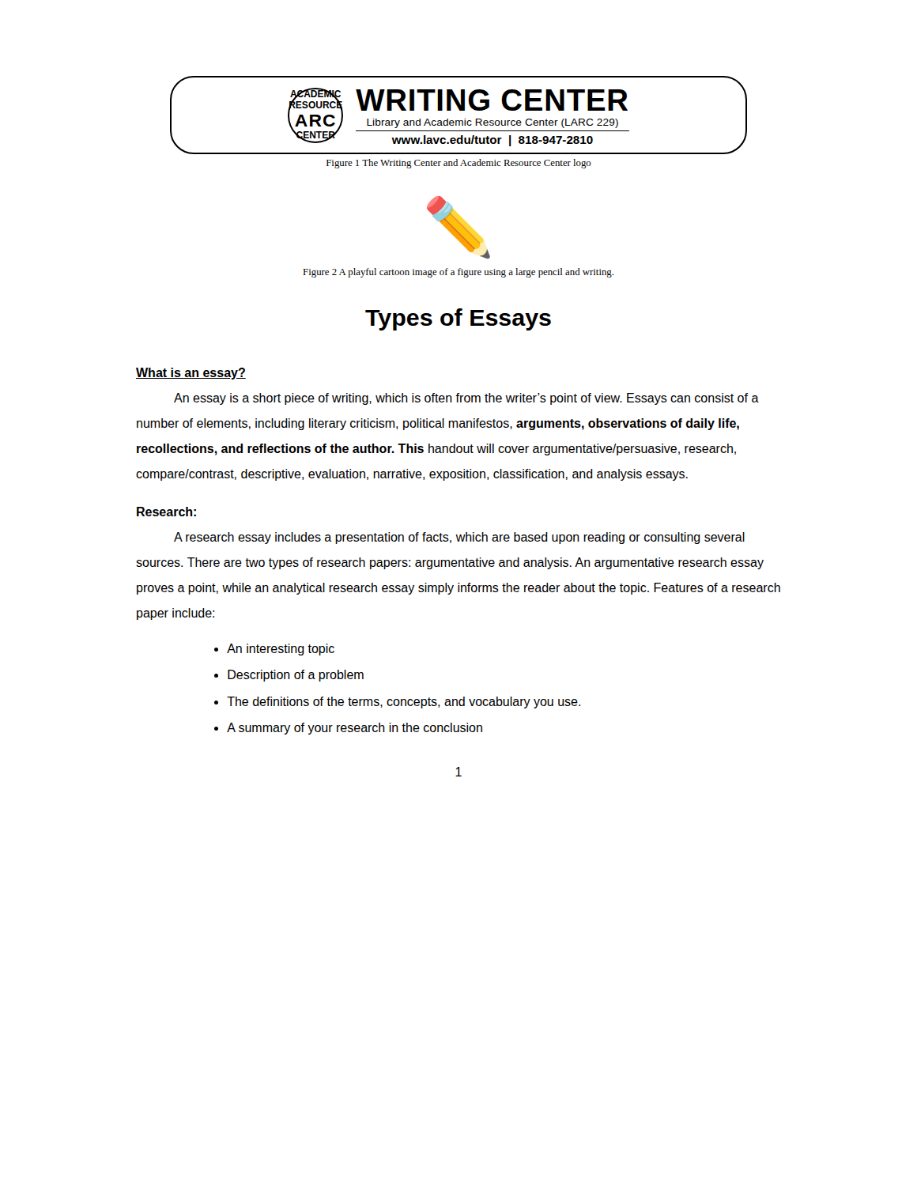ACADEMIC RESOURCE ARC CENTER
WRITING CENTER
Library and Academic Resource Center (LARC 229)
www.lavc.edu/tutor | 818-947-2810
Figure 1 The Writing Center and Academic Resource Center logo
✏️
Figure 2 A playful cartoon image of a figure using a large pencil and writing.
Types of Essays
What is an essay?
An essay is a short piece of writing, which is often from the writer’s point of view. Essays can consist of a number of elements, including literary criticism, political manifestos, arguments, observations of daily life, recollections, and reflections of the author. This handout will cover argumentative/persuasive, research, compare/contrast, descriptive, evaluation, narrative, exposition, classification, and analysis essays.
Research:
A research essay includes a presentation of facts, which are based upon reading or consulting several sources. There are two types of research papers: argumentative and analysis. An argumentative research essay proves a point, while an analytical research essay simply informs the reader about the topic. Features of a research paper include:
An interesting topic
Description of a problem
The definitions of the terms, concepts, and vocabulary you use.
A summary of your research in the conclusion
1